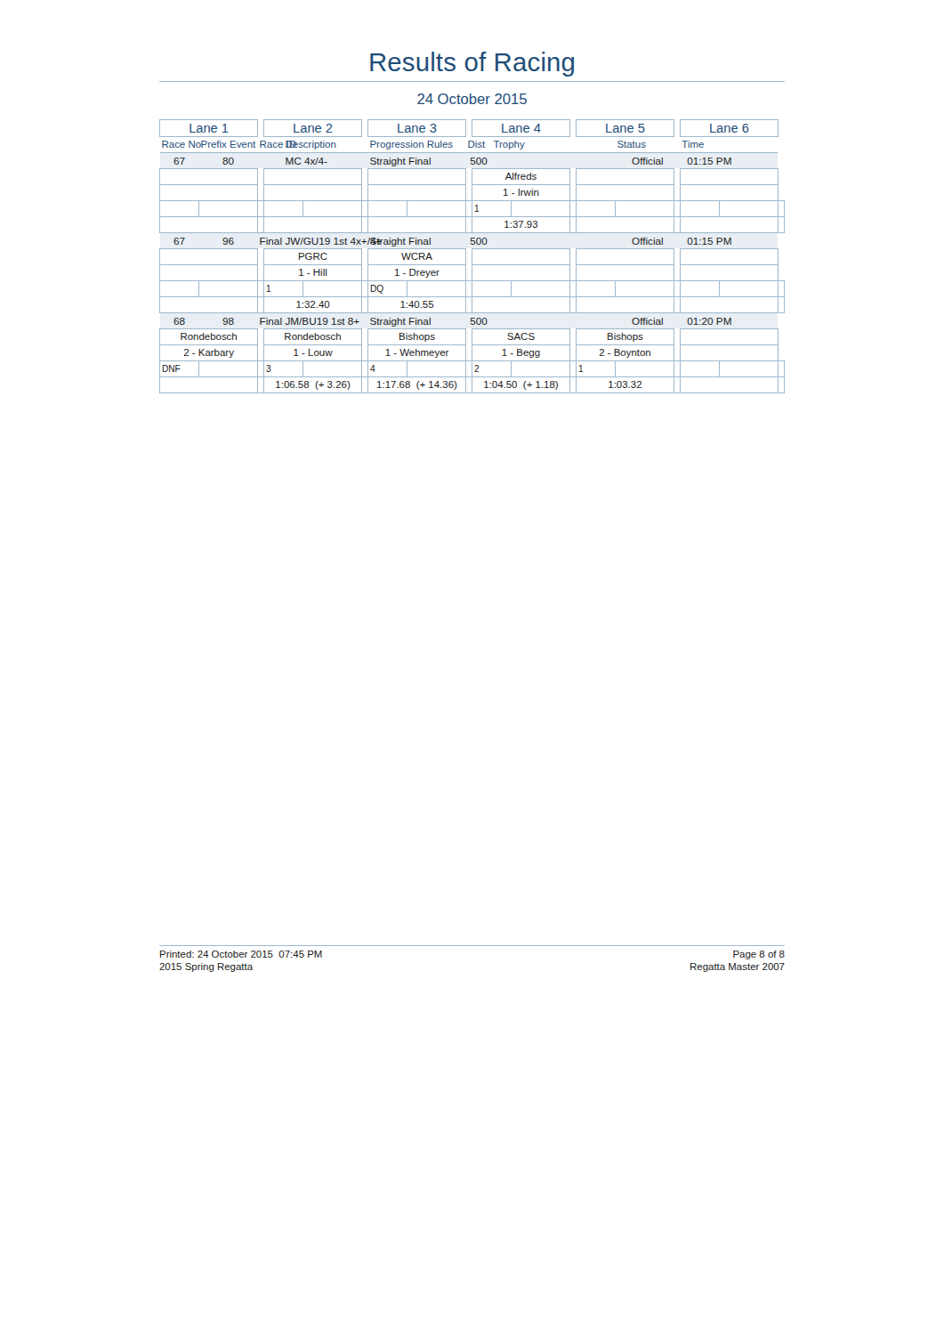Results of Racing
24 October 2015
| Lane 1 | | Lane 2 | | Lane 3 | | Lane 4 | | Lane 5 | | Lane 6 | |
| Race No | Prefix Event | Race ID | Description | | Progression Rules | Dist | Trophy | | Status | Time | |
| 67 | 80 | | MC 4x/4- | | Straight Final | 500 | | | Official | 01:15 PM | |
| | | | | | | Alfreds | | | | | |
| | | | | | | 1 - Irwin | | | | | |
| | | | | | | | | | 1 | | | | | | | | |
| | | | | | | 1:37.93 | | | | | |
| 67 | 96 | Final | JW/GU19 1st 4x+/4+ | | Straight Final | 500 | | | Official | 01:15 PM | |
| | | PGRC | | WCRA | | | | | | | |
| | | 1 - Hill | | 1 - Dreyer | | | | | | | |
| | | | 1 | | | DQ | | | | | | | | | | | |
| | | 1:32.40 | | 1:40.55 | | | | | | | |
| 68 | 98 | Final | JM/BU19 1st 8+ | | Straight Final | 500 | | | Official | 01:20 PM | |
| Rondebosch | | Rondebosch | | Bishops | | SACS | | Bishops | | | |
| 2 - Karbary | | 1 - Louw | | 1 - Wehmeyer | | 1 - Begg | | 2 - Boynton | | | |
| DNF | | | 3 | | | 4 | | | 2 | | | 1 | | | | | |
| | | 1:06.58 (+ 3.26) | | 1:17.68 (+ 14.36) | | 1:04.50 (+ 1.18) | | 1:03.32 | | | |
Printed: 24 October 2015 07:45 PM
Page 8 of 8
2015 Spring Regatta
Regatta Master 2007